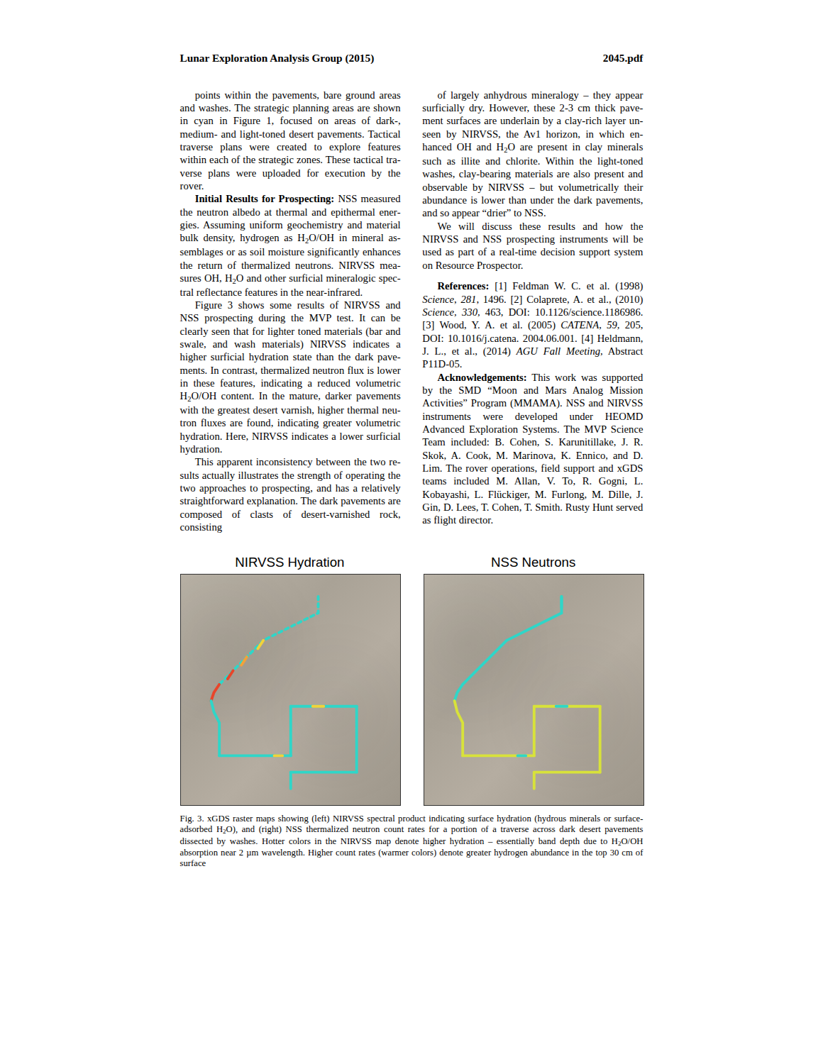Lunar Exploration Analysis Group (2015)
2045.pdf
points within the pavements, bare ground areas and washes. The strategic planning areas are shown in cyan in Figure 1, focused on areas of dark-, medium- and light-toned desert pavements. Tactical traverse plans were created to explore features within each of the strategic zones. These tactical traverse plans were uploaded for execution by the rover.
Initial Results for Prospecting: NSS measured the neutron albedo at thermal and epithermal energies. Assuming uniform geochemistry and material bulk density, hydrogen as H2O/OH in mineral assemblages or as soil moisture significantly enhances the return of thermalized neutrons. NIRVSS measures OH, H2O and other surficial mineralogic spectral reflectance features in the near-infrared.
Figure 3 shows some results of NIRVSS and NSS prospecting during the MVP test. It can be clearly seen that for lighter toned materials (bar and swale, and wash materials) NIRVSS indicates a higher surficial hydration state than the dark pavements. In contrast, thermalized neutron flux is lower in these features, indicating a reduced volumetric H2O/OH content. In the mature, darker pavements with the greatest desert varnish, higher thermal neutron fluxes are found, indicating greater volumetric hydration. Here, NIRVSS indicates a lower surficial hydration.
This apparent inconsistency between the two results actually illustrates the strength of operating the two approaches to prospecting, and has a relatively straightforward explanation. The dark pavements are composed of clasts of desert-varnished rock, consisting
of largely anhydrous mineralogy – they appear surficially dry. However, these 2-3 cm thick pavement surfaces are underlain by a clay-rich layer unseen by NIRVSS, the Av1 horizon, in which enhanced OH and H2O are present in clay minerals such as illite and chlorite. Within the light-toned washes, clay-bearing materials are also present and observable by NIRVSS – but volumetrically their abundance is lower than under the dark pavements, and so appear “drier” to NSS.
We will discuss these results and how the NIRVSS and NSS prospecting instruments will be used as part of a real-time decision support system on Resource Prospector.
References: [1] Feldman W. C. et al. (1998) Science, 281, 1496. [2] Colaprete, A. et al., (2010) Science, 330, 463, DOI: 10.1126/science.1186986. [3] Wood, Y. A. et al. (2005) CATENA, 59, 205, DOI: 10.1016/j.catena. 2004.06.001. [4] Heldmann, J. L., et al., (2014) AGU Fall Meeting, Abstract P11D-05.
Acknowledgements: This work was supported by the SMD “Moon and Mars Analog Mission Activities” Program (MMAMA). NSS and NIRVSS instruments were developed under HEOMD Advanced Exploration Systems. The MVP Science Team included: B. Cohen, S. Karunitillake, J. R. Skok, A. Cook, M. Marinova, K. Ennico, and D. Lim. The rover operations, field support and xGDS teams included M. Allan, V. To, R. Gogni, L. Kobayashi, L. Flückiger, M. Furlong, M. Dille, J. Gin, D. Lees, T. Cohen, T. Smith. Rusty Hunt served as flight director.
NIRVSS Hydration
NSS Neutrons
Fig. 3. xGDS raster maps showing (left) NIRVSS spectral product indicating surface hydration (hydrous minerals or surface-adsorbed H2O), and (right) NSS thermalized neutron count rates for a portion of a traverse across dark desert pavements dissected by washes. Hotter colors in the NIRVSS map denote higher hydration – essentially band depth due to H2O/OH absorption near 2 µm wavelength. Higher count rates (warmer colors) denote greater hydrogen abundance in the top 30 cm of surface